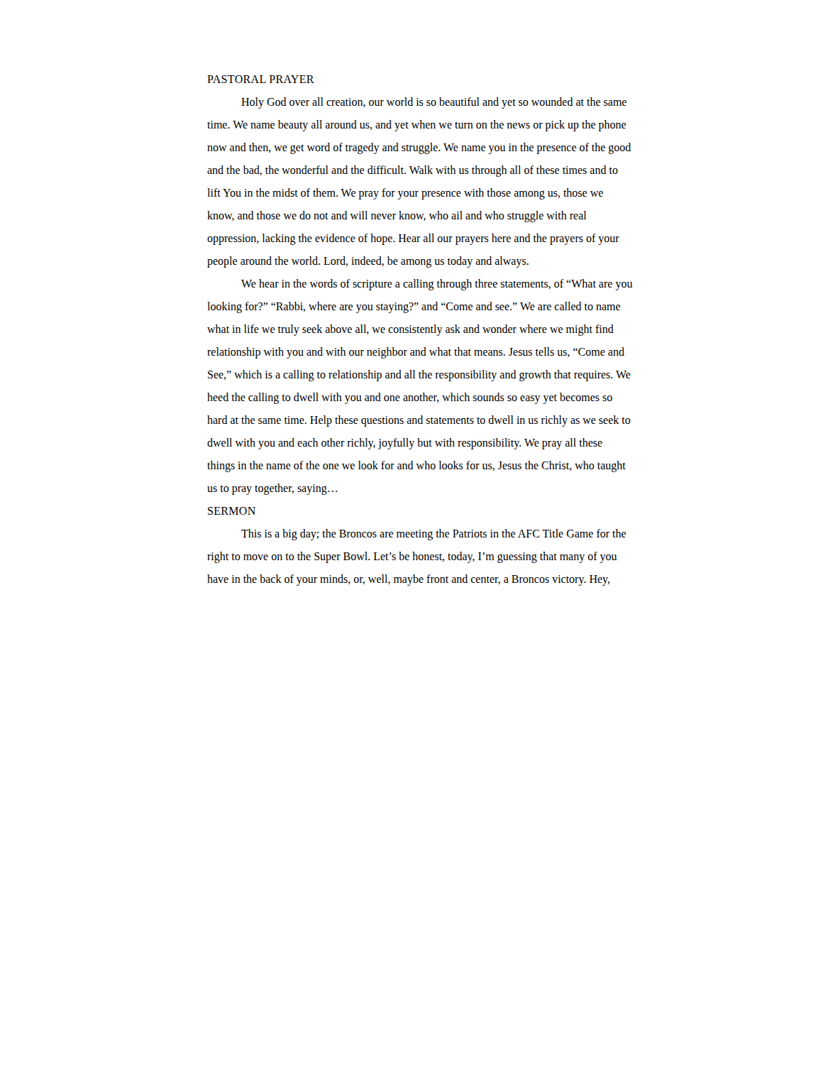PASTORAL PRAYER
Holy God over all creation, our world is so beautiful and yet so wounded at the same time. We name beauty all around us, and yet when we turn on the news or pick up the phone now and then, we get word of tragedy and struggle. We name you in the presence of the good and the bad, the wonderful and the difficult. Walk with us through all of these times and to lift You in the midst of them. We pray for your presence with those among us, those we know, and those we do not and will never know, who ail and who struggle with real oppression, lacking the evidence of hope. Hear all our prayers here and the prayers of your people around the world. Lord, indeed, be among us today and always.
We hear in the words of scripture a calling through three statements, of “What are you looking for?” “Rabbi, where are you staying?” and “Come and see.” We are called to name what in life we truly seek above all, we consistently ask and wonder where we might find relationship with you and with our neighbor and what that means. Jesus tells us, “Come and See,” which is a calling to relationship and all the responsibility and growth that requires. We heed the calling to dwell with you and one another, which sounds so easy yet becomes so hard at the same time. Help these questions and statements to dwell in us richly as we seek to dwell with you and each other richly, joyfully but with responsibility. We pray all these things in the name of the one we look for and who looks for us, Jesus the Christ, who taught us to pray together, saying…
SERMON
This is a big day; the Broncos are meeting the Patriots in the AFC Title Game for the right to move on to the Super Bowl. Let’s be honest, today, I’m guessing that many of you have in the back of your minds, or, well, maybe front and center, a Broncos victory. Hey,